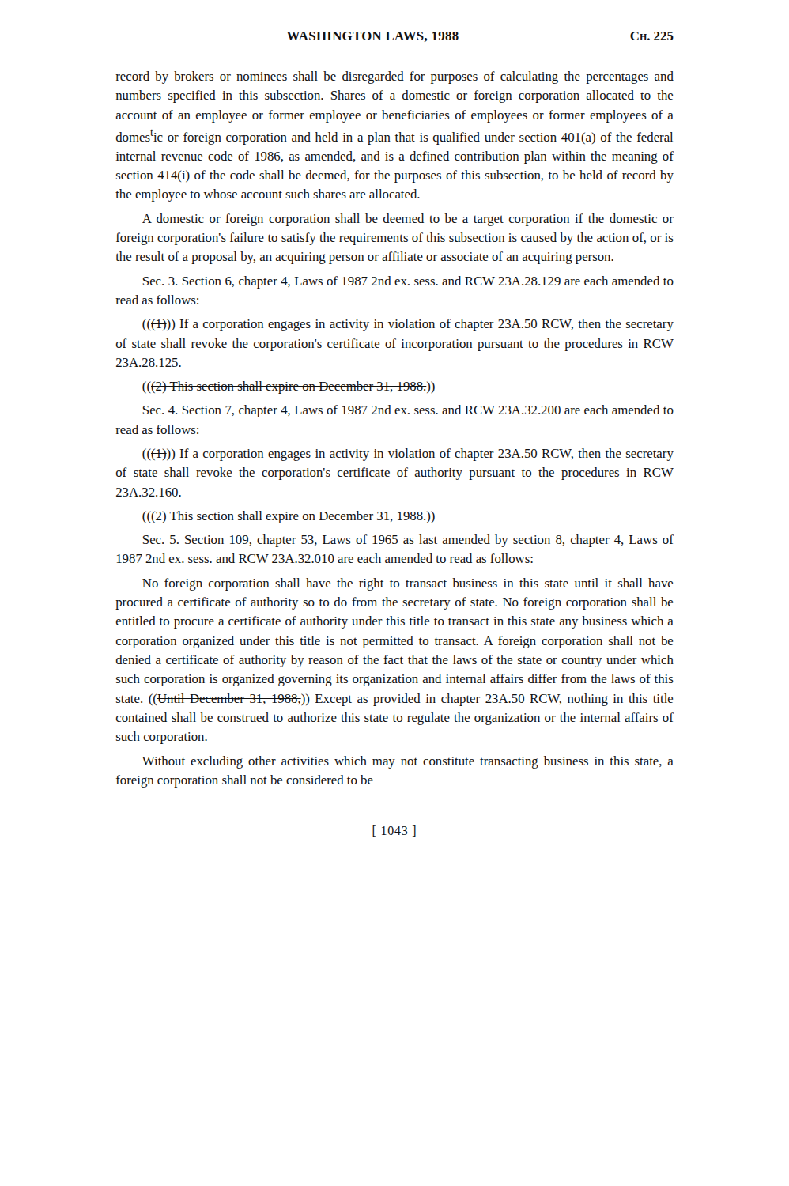WASHINGTON LAWS, 1988 Ch. 225
record by brokers or nominees shall be disregarded for purposes of calculating the percentages and numbers specified in this subsection. Shares of a domestic or foreign corporation allocated to the account of an employee or former employee or beneficiaries of employees or former employees of a domestic or foreign corporation and held in a plan that is qualified under section 401(a) of the federal internal revenue code of 1986, as amended, and is a defined contribution plan within the meaning of section 414(i) of the code shall be deemed, for the purposes of this subsection, to be held of record by the employee to whose account such shares are allocated.
A domestic or foreign corporation shall be deemed to be a target corporation if the domestic or foreign corporation's failure to satisfy the requirements of this subsection is caused by the action of, or is the result of a proposal by, an acquiring person or affiliate or associate of an acquiring person.
Sec. 3. Section 6, chapter 4, Laws of 1987 2nd ex. sess. and RCW 23A.28.129 are each amended to read as follows:
(((1))) If a corporation engages in activity in violation of chapter 23A.50 RCW, then the secretary of state shall revoke the corporation's certificate of incorporation pursuant to the procedures in RCW 23A.28.125.
(((2) This section shall expire on December 31, 1988.))
Sec. 4. Section 7, chapter 4, Laws of 1987 2nd ex. sess. and RCW 23A.32.200 are each amended to read as follows:
(((1))) If a corporation engages in activity in violation of chapter 23A.50 RCW, then the secretary of state shall revoke the corporation's certificate of authority pursuant to the procedures in RCW 23A.32.160.
(((2) This section shall expire on December 31, 1988.))
Sec. 5. Section 109, chapter 53, Laws of 1965 as last amended by section 8, chapter 4, Laws of 1987 2nd ex. sess. and RCW 23A.32.010 are each amended to read as follows:
No foreign corporation shall have the right to transact business in this state until it shall have procured a certificate of authority so to do from the secretary of state. No foreign corporation shall be entitled to procure a certificate of authority under this title to transact in this state any business which a corporation organized under this title is not permitted to transact. A foreign corporation shall not be denied a certificate of authority by reason of the fact that the laws of the state or country under which such corporation is organized governing its organization and internal affairs differ from the laws of this state. ((Until December 31, 1988,)) Except as provided in chapter 23A.50 RCW, nothing in this title contained shall be construed to authorize this state to regulate the organization or the internal affairs of such corporation.
Without excluding other activities which may not constitute transacting business in this state, a foreign corporation shall not be considered to be
[ 1043 ]